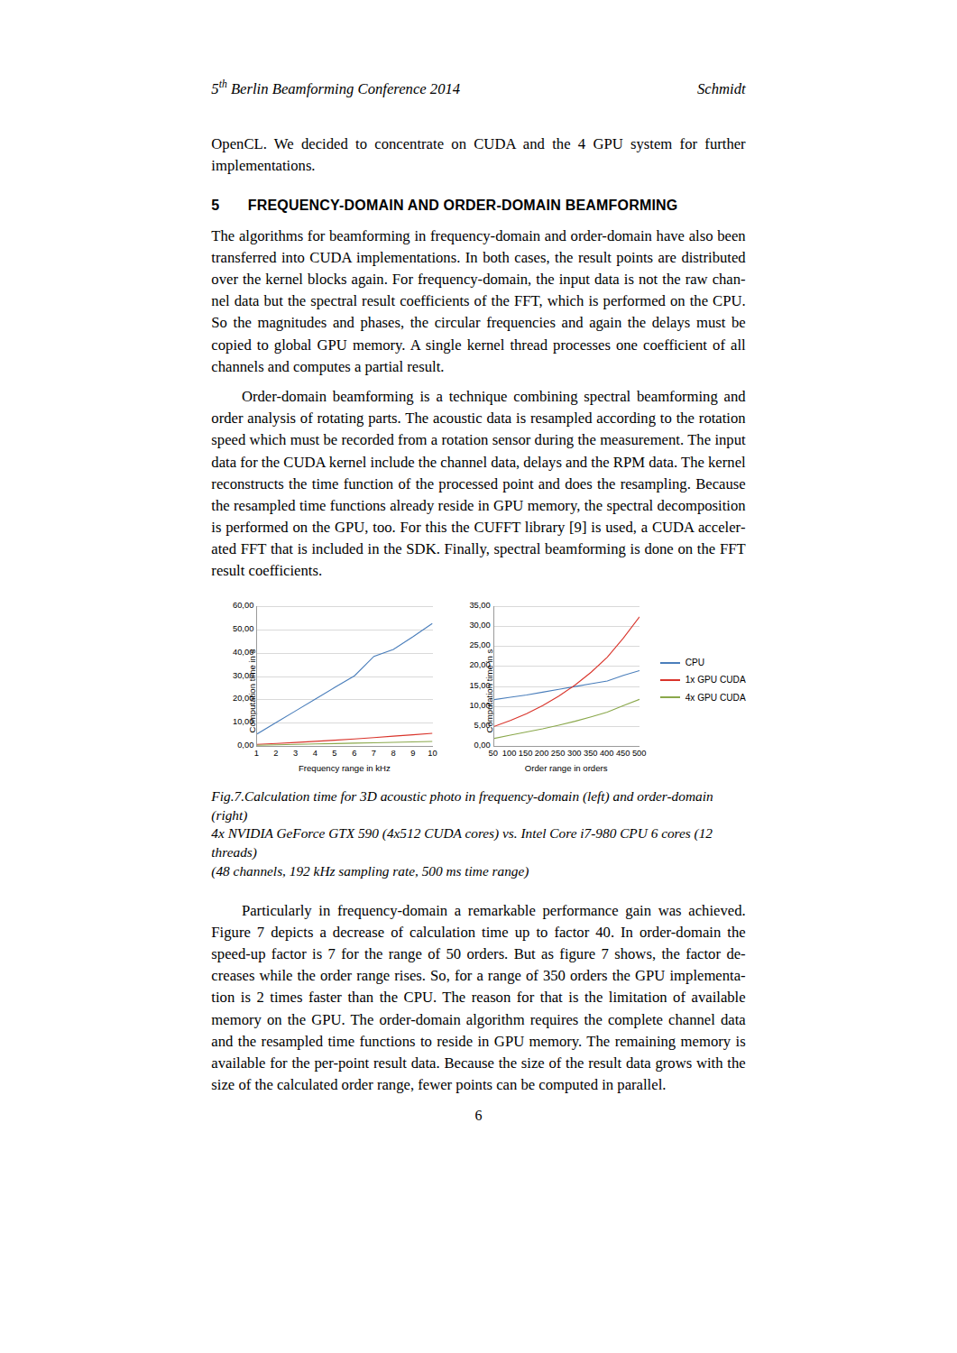5th Berlin Beamforming Conference 2014 Schmidt
OpenCL. We decided to concentrate on CUDA and the 4 GPU system for further implementations.
5 Frequency-domain and order-domain beamforming
The algorithms for beamforming in frequency-domain and order-domain have also been transferred into CUDA implementations. In both cases, the result points are distributed over the kernel blocks again. For frequency-domain, the input data is not the raw channel data but the spectral result coefficients of the FFT, which is performed on the CPU. So the magnitudes and phases, the circular frequencies and again the delays must be copied to global GPU memory. A single kernel thread processes one coefficient of all channels and computes a partial result.
Order-domain beamforming is a technique combining spectral beamforming and order analysis of rotating parts. The acoustic data is resampled according to the rotation speed which must be recorded from a rotation sensor during the measurement. The input data for the CUDA kernel include the channel data, delays and the RPM data. The kernel reconstructs the time function of the processed point and does the resampling. Because the resampled time functions already reside in GPU memory, the spectral decomposition is performed on the GPU, too. For this the CUFFT library [9] is used, a CUDA accelerated FFT that is included in the SDK. Finally, spectral beamforming is done on the FFT result coefficients.
Computation time in s
60,00 50,00 40,00 30,00 20,00 10,00 0,00
1 2 3 4 5 6 7 8 9 10
Frequency range in kHz
Computation time in s
35,00 30,00 25,00 20,00 15,00 10,00 5,00 0,00
50 100 150 200 250 300 350 400 450 500
Order range in orders
CPU
1x GPU CUDA
4x GPU CUDA
Fig.7.Calculation time for 3D acoustic photo in frequency-domain (left) and order-domain (right)
4x NVIDIA GeForce GTX 590 (4x512 CUDA cores) vs. Intel Core i7-980 CPU 6 cores (12 threads)
(48 channels, 192 kHz sampling rate, 500 ms time range)
Particularly in frequency-domain a remarkable performance gain was achieved. Figure 7 depicts a decrease of calculation time up to factor 40. In order-domain the speed-up factor is 7 for the range of 50 orders. But as figure 7 shows, the factor decreases while the order range rises. So, for a range of 350 orders the GPU implementation is 2 times faster than the CPU. The reason for that is the limitation of available memory on the GPU. The order-domain algorithm requires the complete channel data and the resampled time functions to reside in GPU memory. The remaining memory is available for the per-point result data. Because the size of the result data grows with the size of the calculated order range, fewer points can be computed in parallel.
6